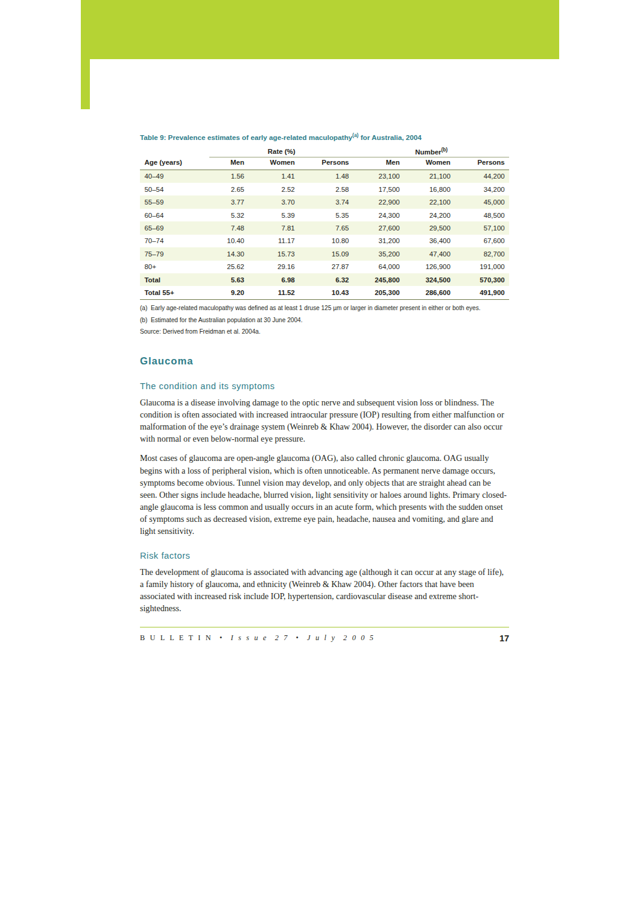Table 9: Prevalence estimates of early age-related maculopathy (a) for Australia, 2004
| | Rate (%) | Number (b) |
| --- | --- | --- |
| Age (years) | Men | Women | Persons | Men | Women | Persons |
| 40–49 | 1.56 | 1.41 | 1.48 | 23,100 | 21,100 | 44,200 |
| 50–54 | 2.65 | 2.52 | 2.58 | 17,500 | 16,800 | 34,200 |
| 55–59 | 3.77 | 3.70 | 3.74 | 22,900 | 22,100 | 45,000 |
| 60–64 | 5.32 | 5.39 | 5.35 | 24,300 | 24,200 | 48,500 |
| 65–69 | 7.48 | 7.81 | 7.65 | 27,600 | 29,500 | 57,100 |
| 70–74 | 10.40 | 11.17 | 10.80 | 31,200 | 36,400 | 67,600 |
| 75–79 | 14.30 | 15.73 | 15.09 | 35,200 | 47,400 | 82,700 |
| 80+ | 25.62 | 29.16 | 27.87 | 64,000 | 126,900 | 191,000 |
| Total | 5.63 | 6.98 | 6.32 | 245,800 | 324,500 | 570,300 |
| Total 55+ | 9.20 | 11.52 | 10.43 | 205,300 | 286,600 | 491,900 |
(a) Early age-related maculopathy was defined as at least 1 druse 125 µm or larger in diameter present in either or both eyes.
(b) Estimated for the Australian population at 30 June 2004.
Source: Derived from Freidman et al. 2004a.
Glaucoma
The condition and its symptoms
Glaucoma is a disease involving damage to the optic nerve and subsequent vision loss or blindness. The condition is often associated with increased intraocular pressure (IOP) resulting from either malfunction or malformation of the eye’s drainage system (Weinreb & Khaw 2004). However, the disorder can also occur with normal or even below-normal eye pressure.
Most cases of glaucoma are open-angle glaucoma (OAG), also called chronic glaucoma. OAG usually begins with a loss of peripheral vision, which is often unnoticeable. As permanent nerve damage occurs, symptoms become obvious. Tunnel vision may develop, and only objects that are straight ahead can be seen. Other signs include headache, blurred vision, light sensitivity or haloes around lights. Primary closed-angle glaucoma is less common and usually occurs in an acute form, which presents with the sudden onset of symptoms such as decreased vision, extreme eye pain, headache, nausea and vomiting, and glare and light sensitivity.
Risk factors
The development of glaucoma is associated with advancing age (although it can occur at any stage of life), a family history of glaucoma, and ethnicity (Weinreb & Khaw 2004). Other factors that have been associated with increased risk include IOP, hypertension, cardiovascular disease and extreme short-sightedness.
B U L L E T I N • I s s u e 2 7 • J u l y 2 0 0 5
17